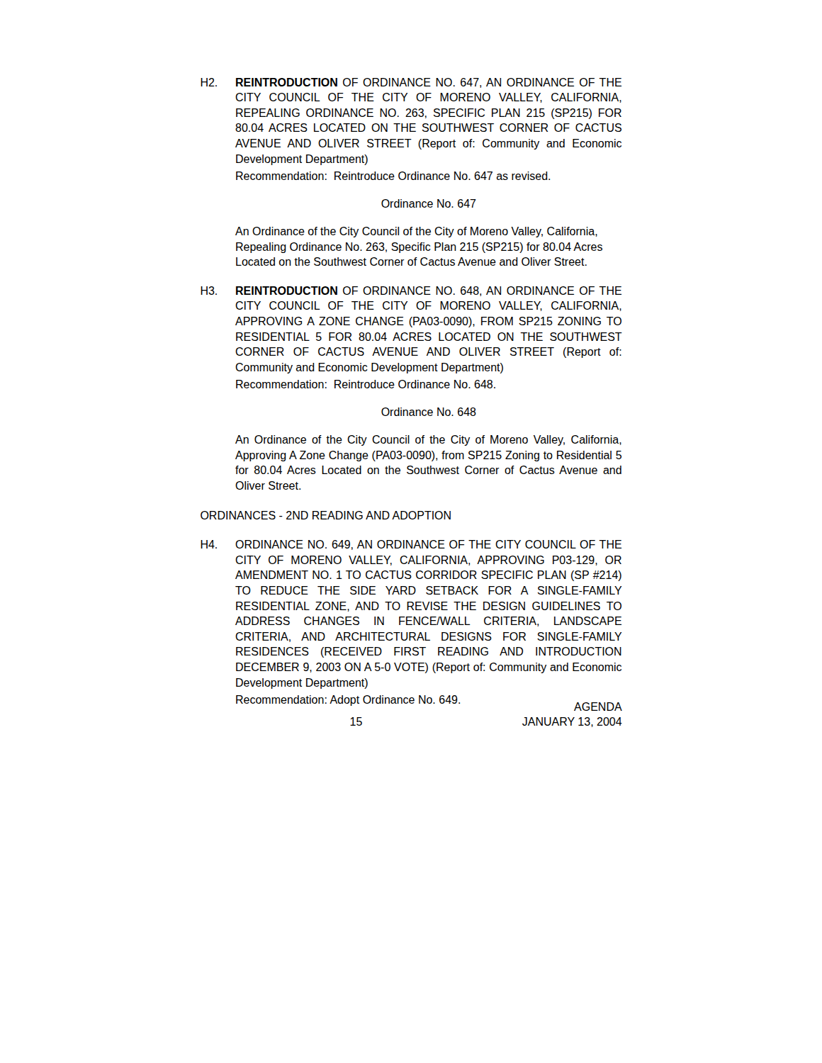H2.
REINTRODUCTION OF ORDINANCE NO. 647, AN ORDINANCE OF THE CITY COUNCIL OF THE CITY OF MORENO VALLEY, CALIFORNIA, REPEALING ORDINANCE NO. 263, SPECIFIC PLAN 215 (SP215) FOR 80.04 ACRES LOCATED ON THE SOUTHWEST CORNER OF CACTUS AVENUE AND OLIVER STREET (Report of: Community and Economic Development Department)
Recommendation: Reintroduce Ordinance No. 647 as revised.
Ordinance No. 647
An Ordinance of the City Council of the City of Moreno Valley, California, Repealing Ordinance No. 263, Specific Plan 215 (SP215) for 80.04 Acres Located on the Southwest Corner of Cactus Avenue and Oliver Street.
H3.
REINTRODUCTION OF ORDINANCE NO. 648, AN ORDINANCE OF THE CITY COUNCIL OF THE CITY OF MORENO VALLEY, CALIFORNIA, APPROVING A ZONE CHANGE (PA03-0090), FROM SP215 ZONING TO RESIDENTIAL 5 FOR 80.04 ACRES LOCATED ON THE SOUTHWEST CORNER OF CACTUS AVENUE AND OLIVER STREET (Report of: Community and Economic Development Department)
Recommendation: Reintroduce Ordinance No. 648.
Ordinance No. 648
An Ordinance of the City Council of the City of Moreno Valley, California, Approving A Zone Change (PA03-0090), from SP215 Zoning to Residential 5 for 80.04 Acres Located on the Southwest Corner of Cactus Avenue and Oliver Street.
ORDINANCES - 2ND READING AND ADOPTION
H4.
ORDINANCE NO. 649, AN ORDINANCE OF THE CITY COUNCIL OF THE CITY OF MORENO VALLEY, CALIFORNIA, APPROVING P03-129, OR AMENDMENT NO. 1 TO CACTUS CORRIDOR SPECIFIC PLAN (SP #214) TO REDUCE THE SIDE YARD SETBACK FOR A SINGLE-FAMILY RESIDENTIAL ZONE, AND TO REVISE THE DESIGN GUIDELINES TO ADDRESS CHANGES IN FENCE/WALL CRITERIA, LANDSCAPE CRITERIA, AND ARCHITECTURAL DESIGNS FOR SINGLE-FAMILY RESIDENCES (RECEIVED FIRST READING AND INTRODUCTION DECEMBER 9, 2003 ON A 5-0 VOTE) (Report of: Community and Economic Development Department)
Recommendation: Adopt Ordinance No. 649.
15
AGENDA
JANUARY 13, 2004